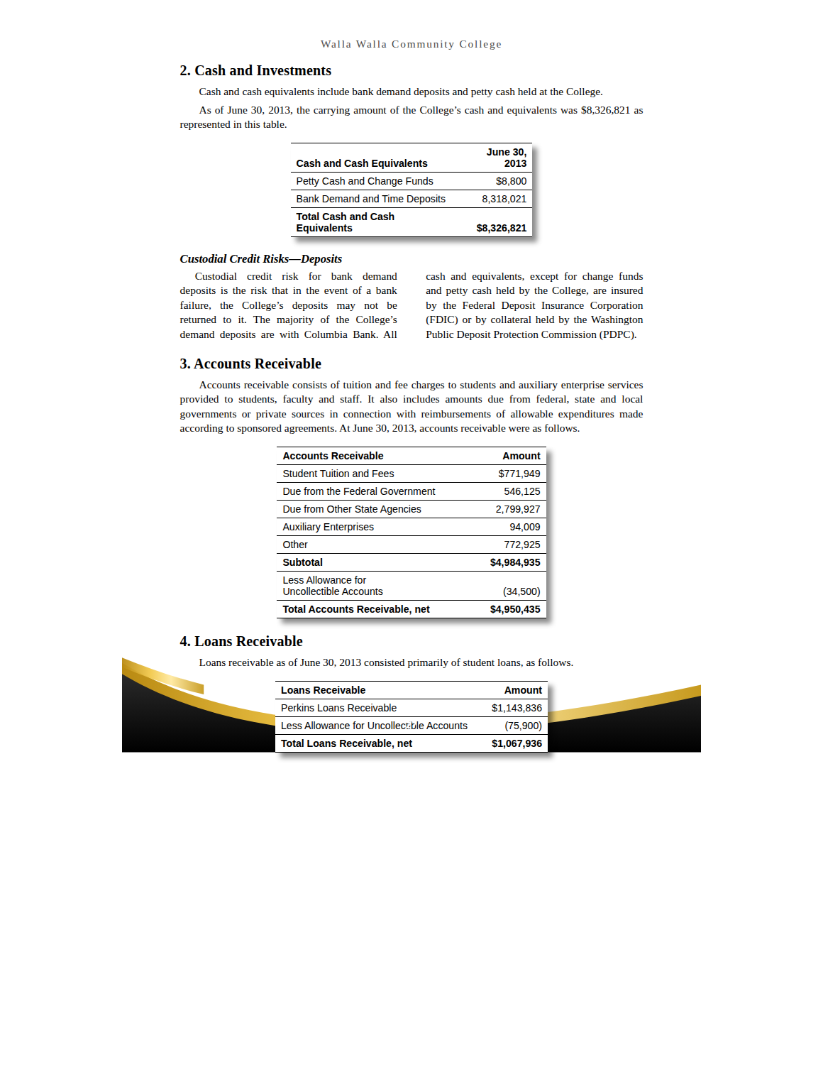Walla Walla Community College
2. Cash and Investments
Cash and cash equivalents include bank demand deposits and petty cash held at the College.
As of June 30, 2013, the carrying amount of the College’s cash and equivalents was $8,326,821 as represented in this table.
| Cash and Cash Equivalents | June 30, 2013 |
| --- | --- |
| Petty Cash and Change Funds | $8,800 |
| Bank Demand and Time Deposits | 8,318,021 |
| Total Cash and Cash Equivalents | $8,326,821 |
Custodial Credit Risks—Deposits
Custodial credit risk for bank demand deposits is the risk that in the event of a bank failure, the College’s deposits may not be returned to it. The majority of the College’s demand deposits are with Columbia Bank. All cash and equivalents, except for change funds and petty cash held by the College, are insured by the Federal Deposit Insurance Corporation (FDIC) or by collateral held by the Washington Public Deposit Protection Commission (PDPC).
3. Accounts Receivable
Accounts receivable consists of tuition and fee charges to students and auxiliary enterprise services provided to students, faculty and staff. It also includes amounts due from federal, state and local governments or private sources in connection with reimbursements of allowable expenditures made according to sponsored agreements. At June 30, 2013, accounts receivable were as follows.
| Accounts Receivable | Amount |
| --- | --- |
| Student Tuition and Fees | $771,949 |
| Due from the Federal Government | 546,125 |
| Due from Other State Agencies | 2,799,927 |
| Auxiliary Enterprises | 94,009 |
| Other | 772,925 |
| Subtotal | $4,984,935 |
| Less Allowance for Uncollectible Accounts | (34,500) |
| Total Accounts Receivable, net | $4,950,435 |
4. Loans Receivable
Loans receivable as of June 30, 2013 consisted primarily of student loans, as follows.
| Loans Receivable | Amount |
| --- | --- |
| Perkins Loans Receivable | $1,143,836 |
| Less Allowance for Uncollectible Accounts | (75,900) |
| Total Loans Receivable, net | $1,067,936 |
27